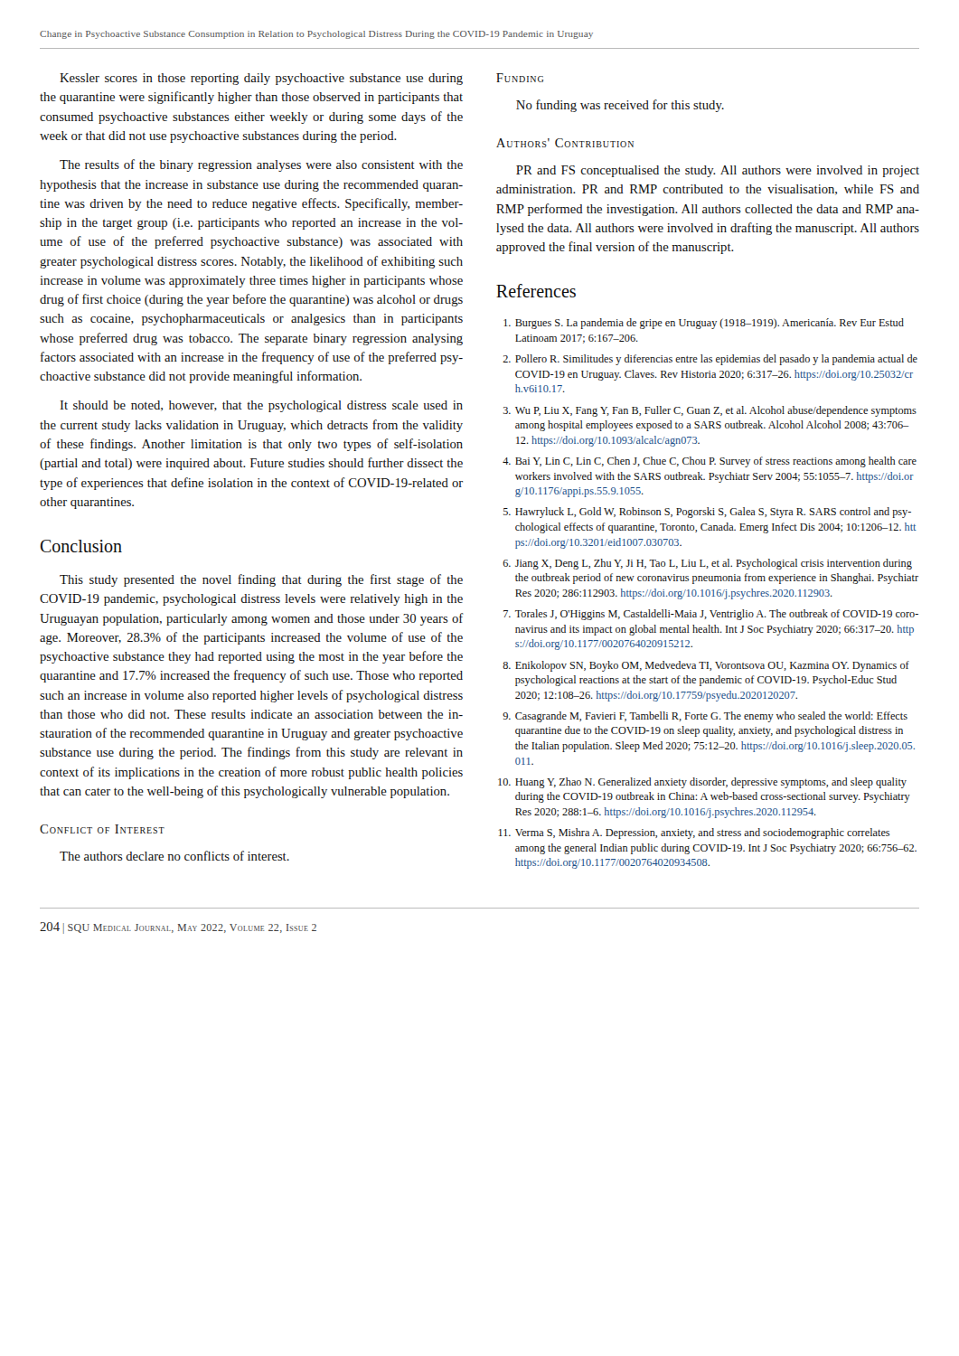Change in Psychoactive Substance Consumption in Relation to Psychological Distress During the COVID-19 Pandemic in Uruguay
Kessler scores in those reporting daily psychoactive substance use during the quarantine were significantly higher than those observed in participants that consumed psychoactive substances either weekly or during some days of the week or that did not use psychoactive substances during the period.
The results of the binary regression analyses were also consistent with the hypothesis that the increase in substance use during the recommended quarantine was driven by the need to reduce negative effects. Specifically, membership in the target group (i.e. participants who reported an increase in the volume of use of the preferred psychoactive substance) was associated with greater psychological distress scores. Notably, the likelihood of exhibiting such increase in volume was approximately three times higher in participants whose drug of first choice (during the year before the quarantine) was alcohol or drugs such as cocaine, psychopharmaceuticals or analgesics than in participants whose preferred drug was tobacco. The separate binary regression analysing factors associated with an increase in the frequency of use of the preferred psychoactive substance did not provide meaningful information.
It should be noted, however, that the psychological distress scale used in the current study lacks validation in Uruguay, which detracts from the validity of these findings. Another limitation is that only two types of self-isolation (partial and total) were inquired about. Future studies should further dissect the type of experiences that define isolation in the context of COVID-19-related or other quarantines.
Conclusion
This study presented the novel finding that during the first stage of the COVID-19 pandemic, psychological distress levels were relatively high in the Uruguayan population, particularly among women and those under 30 years of age. Moreover, 28.3% of the participants increased the volume of use of the psychoactive substance they had reported using the most in the year before the quarantine and 17.7% increased the frequency of such use. Those who reported such an increase in volume also reported higher levels of psychological distress than those who did not. These results indicate an association between the instauration of the recommended quarantine in Uruguay and greater psychoactive substance use during the period. The findings from this study are relevant in context of its implications in the creation of more robust public health policies that can cater to the well-being of this psychologically vulnerable population.
Conflict of Interest
The authors declare no conflicts of interest.
Funding
No funding was received for this study.
Authors' Contribution
PR and FS conceptualised the study. All authors were involved in project administration. PR and RMP contributed to the visualisation, while FS and RMP performed the investigation. All authors collected the data and RMP analysed the data. All authors were involved in drafting the manuscript. All authors approved the final version of the manuscript.
References
Burgues S. La pandemia de gripe en Uruguay (1918–1919). Americanía. Rev Eur Estud Latinoam 2017; 6:167–206.
Pollero R. Similitudes y diferencias entre las epidemias del pasado y la pandemia actual de COVID-19 en Uruguay. Claves. Rev Historia 2020; 6:317–26. https://doi.org/10.25032/crh.v6i10.17.
Wu P, Liu X, Fang Y, Fan B, Fuller C, Guan Z, et al. Alcohol abuse/dependence symptoms among hospital employees exposed to a SARS outbreak. Alcohol Alcohol 2008; 43:706–12. https://doi.org/10.1093/alcalc/agn073.
Bai Y, Lin C, Lin C, Chen J, Chue C, Chou P. Survey of stress reactions among health care workers involved with the SARS outbreak. Psychiatr Serv 2004; 55:1055–7. https://doi.org/10.1176/appi.ps.55.9.1055.
Hawryluck L, Gold W, Robinson S, Pogorski S, Galea S, Styra R. SARS control and psychological effects of quarantine, Toronto, Canada. Emerg Infect Dis 2004; 10:1206–12. https://doi.org/10.3201/eid1007.030703.
Jiang X, Deng L, Zhu Y, Ji H, Tao L, Liu L, et al. Psychological crisis intervention during the outbreak period of new coronavirus pneumonia from experience in Shanghai. Psychiatr Res 2020; 286:112903. https://doi.org/10.1016/j.psychres.2020.112903.
Torales J, O'Higgins M, Castaldelli-Maia J, Ventriglio A. The outbreak of COVID-19 coronavirus and its impact on global mental health. Int J Soc Psychiatry 2020; 66:317–20. https://doi.org/10.1177/0020764020915212.
Enikolopov SN, Boyko OM, Medvedeva TI, Vorontsova OU, Kazmina OY. Dynamics of psychological reactions at the start of the pandemic of COVID-19. Psychol-Educ Stud 2020; 12:108–26. https://doi.org/10.17759/psyedu.2020120207.
Casagrande M, Favieri F, Tambelli R, Forte G. The enemy who sealed the world: Effects quarantine due to the COVID-19 on sleep quality, anxiety, and psychological distress in the Italian population. Sleep Med 2020; 75:12–20. https://doi.org/10.1016/j.sleep.2020.05.011.
Huang Y, Zhao N. Generalized anxiety disorder, depressive symptoms, and sleep quality during the COVID-19 outbreak in China: A web-based cross-sectional survey. Psychiatry Res 2020; 288:1–6. https://doi.org/10.1016/j.psychres.2020.112954.
Verma S, Mishra A. Depression, anxiety, and stress and sociodemographic correlates among the general Indian public during COVID-19. Int J Soc Psychiatry 2020; 66:756–62. https://doi.org/10.1177/0020764020934508.
204 | SQU Medical Journal, May 2022, Volume 22, Issue 2